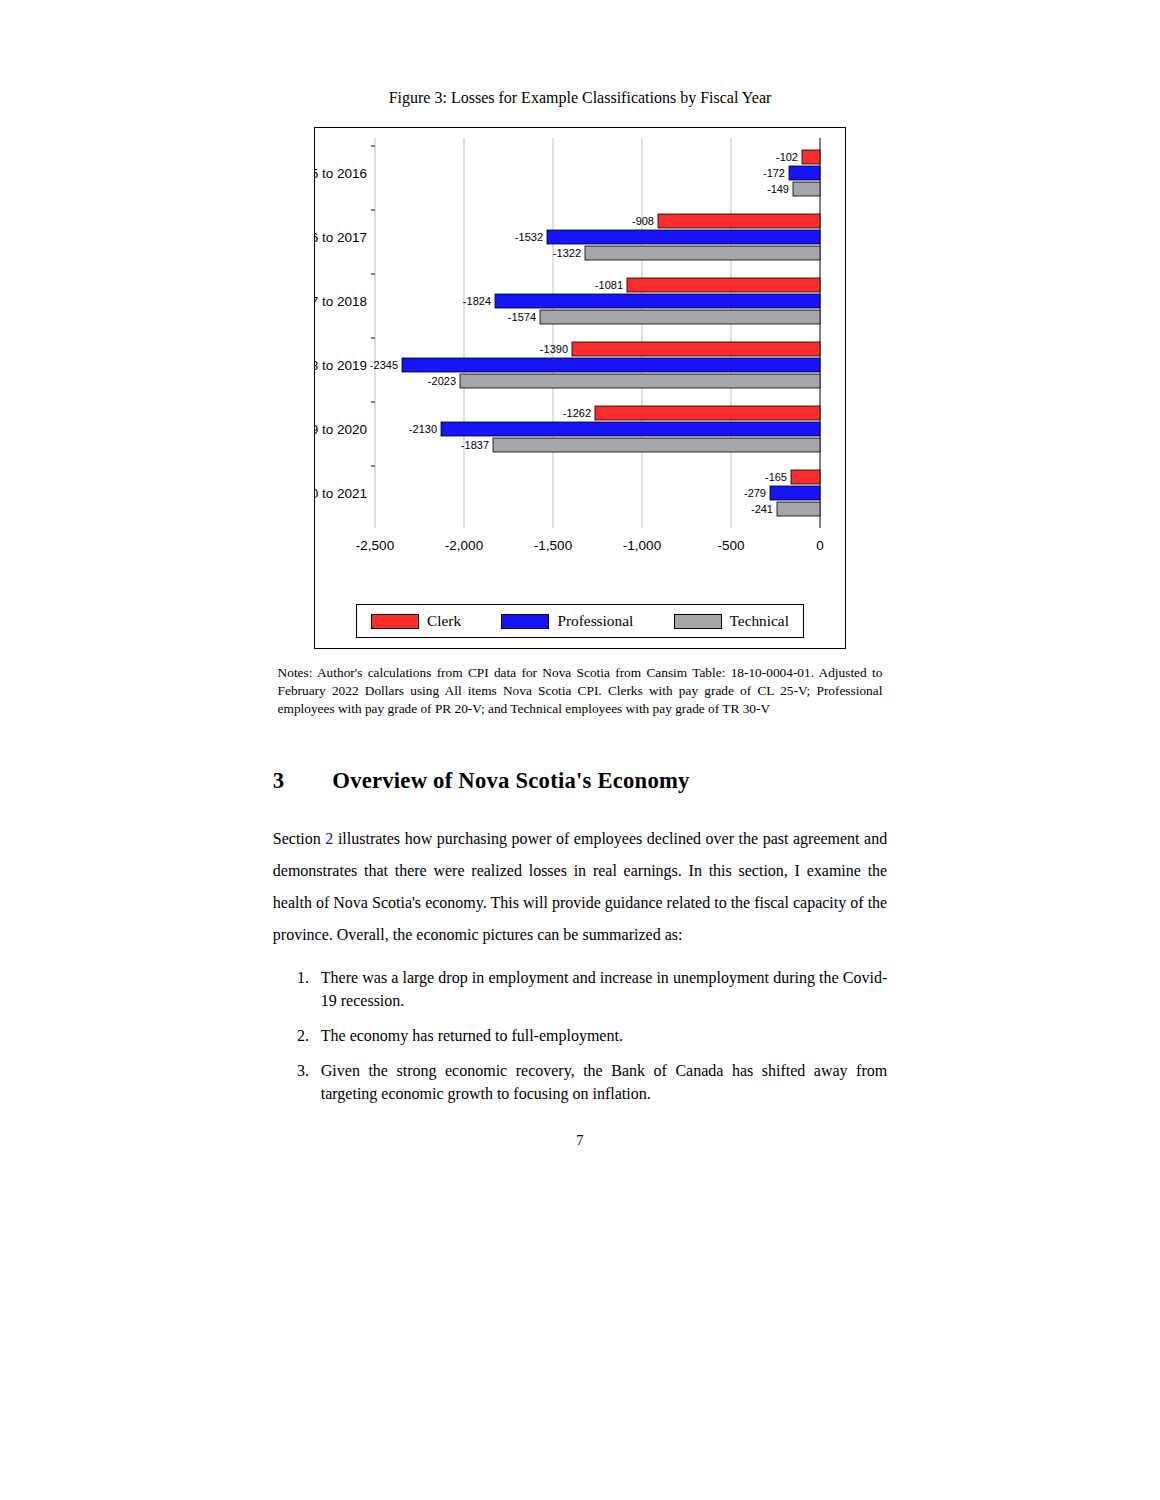Figure 3: Losses for Example Classifications by Fiscal Year
-102 -172 -149 -908 -1532 -1322 -1081 -1824 -1574 -1390 -2345 -2023 -1262 -2130 -1837 -165 -279 -241 2015 to 2016 2016 to 2017 2017 to 2018 2018 to 2019 2019 to 2020 2020 to 2021 -2,500 -2,000 -1,500 -1,000 -500 0
Clerk Professional Technical
Notes: Author's calculations from CPI data for Nova Scotia from Cansim Table: 18-10-0004-01. Adjusted to February 2022 Dollars using All items Nova Scotia CPI. Clerks with pay grade of CL 25-V; Professional employees with pay grade of PR 20-V; and Technical employees with pay grade of TR 30-V
3 Overview of Nova Scotia's Economy
Section 2 illustrates how purchasing power of employees declined over the past agreement and demonstrates that there were realized losses in real earnings. In this section, I examine the health of Nova Scotia's economy. This will provide guidance related to the fiscal capacity of the province. Overall, the economic pictures can be summarized as:
There was a large drop in employment and increase in unemployment during the Covid-19 recession.
The economy has returned to full-employment.
Given the strong economic recovery, the Bank of Canada has shifted away from targeting economic growth to focusing on inflation.
7